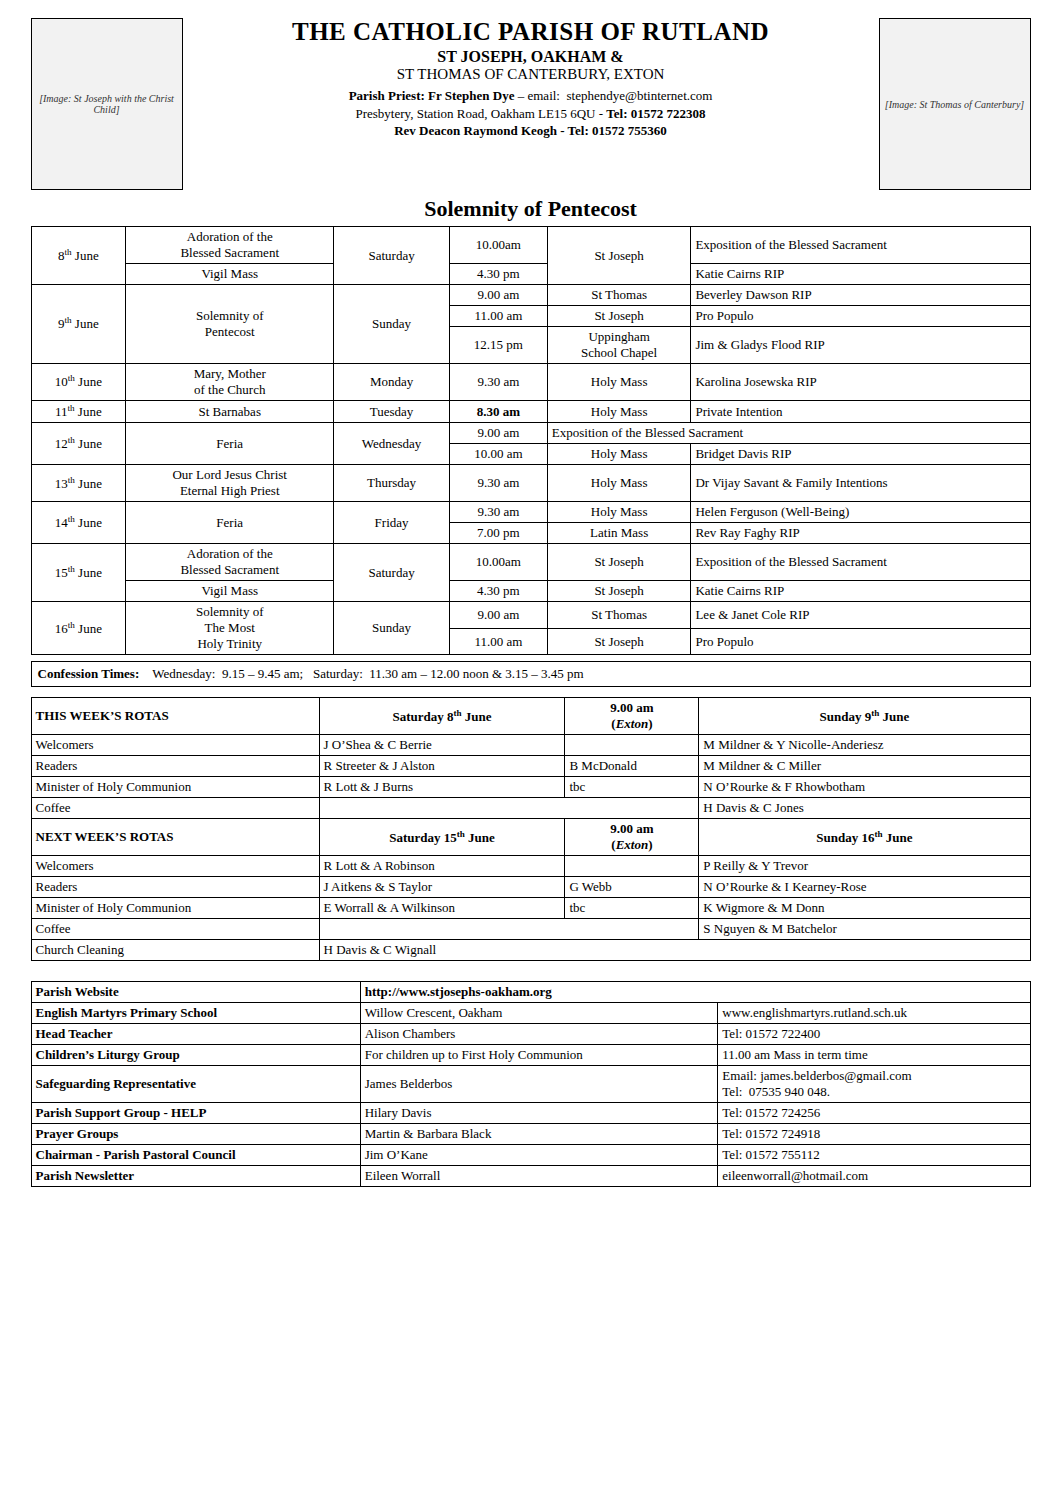[Image: St Joseph with the Christ Child]
THE CATHOLIC PARISH OF RUTLAND
ST JOSEPH, OAKHAM &
ST THOMAS OF CANTERBURY, EXTON
Parish Priest: Fr Stephen Dye – email: stephendye@btinternet.com
Presbytery, Station Road, Oakham LE15 6QU - Tel: 01572 722308
Rev Deacon Raymond Keogh - Tel: 01572 755360
[Image: St Thomas of Canterbury]
Solemnity of Pentecost
| 8 th June | Adoration of the Blessed Sacrament | Saturday | 10.00am | St Joseph | Exposition of the Blessed Sacrament |
| Vigil Mass | 4.30 pm | Katie Cairns RIP |
| 9 th June | Solemnity of Pentecost | Sunday | 9.00 am | St Thomas | Beverley Dawson RIP |
| 11.00 am | St Joseph | Pro Populo |
| 12.15 pm | Uppingham School Chapel | Jim & Gladys Flood RIP |
| 10 th June | Mary, Mother of the Church | Monday | 9.30 am | Holy Mass | Karolina Josewska RIP |
| 11 th June | St Barnabas | Tuesday | 8.30 am | Holy Mass | Private Intention |
| 12 th June | Feria | Wednesday | 9.00 am | Exposition of the Blessed Sacrament |
| 10.00 am | Holy Mass | Bridget Davis RIP |
| 13 th June | Our Lord Jesus Christ Eternal High Priest | Thursday | 9.30 am | Holy Mass | Dr Vijay Savant & Family Intentions |
| 14 th June | Feria | Friday | 9.30 am | Holy Mass | Helen Ferguson (Well-Being) |
| 7.00 pm | Latin Mass | Rev Ray Faghy RIP |
| 15 th June | Adoration of the Blessed Sacrament | Saturday | 10.00am | St Joseph | Exposition of the Blessed Sacrament |
| Vigil Mass | 4.30 pm | St Joseph | Katie Cairns RIP |
| 16 th June | Solemnity of The Most Holy Trinity | Sunday | 9.00 am | St Thomas | Lee & Janet Cole RIP |
| 11.00 am | St Joseph | Pro Populo |
Confession Times: Wednesday: 9.15 – 9.45 am; Saturday: 11.30 am – 12.00 noon & 3.15 – 3.45 pm
| THIS WEEK’S ROTAS | Saturday 8 th June | 9.00 am ( Exton ) | Sunday 9 th June |
| Welcomers | J O’Shea & C Berrie | | M Mildner & Y Nicolle-Anderiesz |
| Readers | R Streeter & J Alston | B McDonald | M Mildner & C Miller |
| Minister of Holy Communion | R Lott & J Burns | tbc | N O’Rourke & F Rhowbotham |
| Coffee | | H Davis & C Jones |
| NEXT WEEK’S ROTAS | Saturday 15 th June | 9.00 am ( Exton ) | Sunday 16 th June |
| Welcomers | R Lott & A Robinson | | P Reilly & Y Trevor |
| Readers | J Aitkens & S Taylor | G Webb | N O’Rourke & I Kearney-Rose |
| Minister of Holy Communion | E Worrall & A Wilkinson | tbc | K Wigmore & M Donn |
| Coffee | | S Nguyen & M Batchelor |
| Church Cleaning | H Davis & C Wignall |
| Parish Website | http://www.stjosephs-oakham.org |
| English Martyrs Primary School | Willow Crescent, Oakham | www.englishmartyrs.rutland.sch.uk |
| Head Teacher | Alison Chambers | Tel: 01572 722400 |
| Children’s Liturgy Group | For children up to First Holy Communion | 11.00 am Mass in term time |
| Safeguarding Representative | James Belderbos | Email: james.belderbos@gmail.com Tel: 07535 940 048. |
| Parish Support Group - HELP | Hilary Davis | Tel: 01572 724256 |
| Prayer Groups | Martin & Barbara Black | Tel: 01572 724918 |
| Chairman - Parish Pastoral Council | Jim O’Kane | Tel: 01572 755112 |
| Parish Newsletter | Eileen Worrall | eileenworrall@hotmail.com |